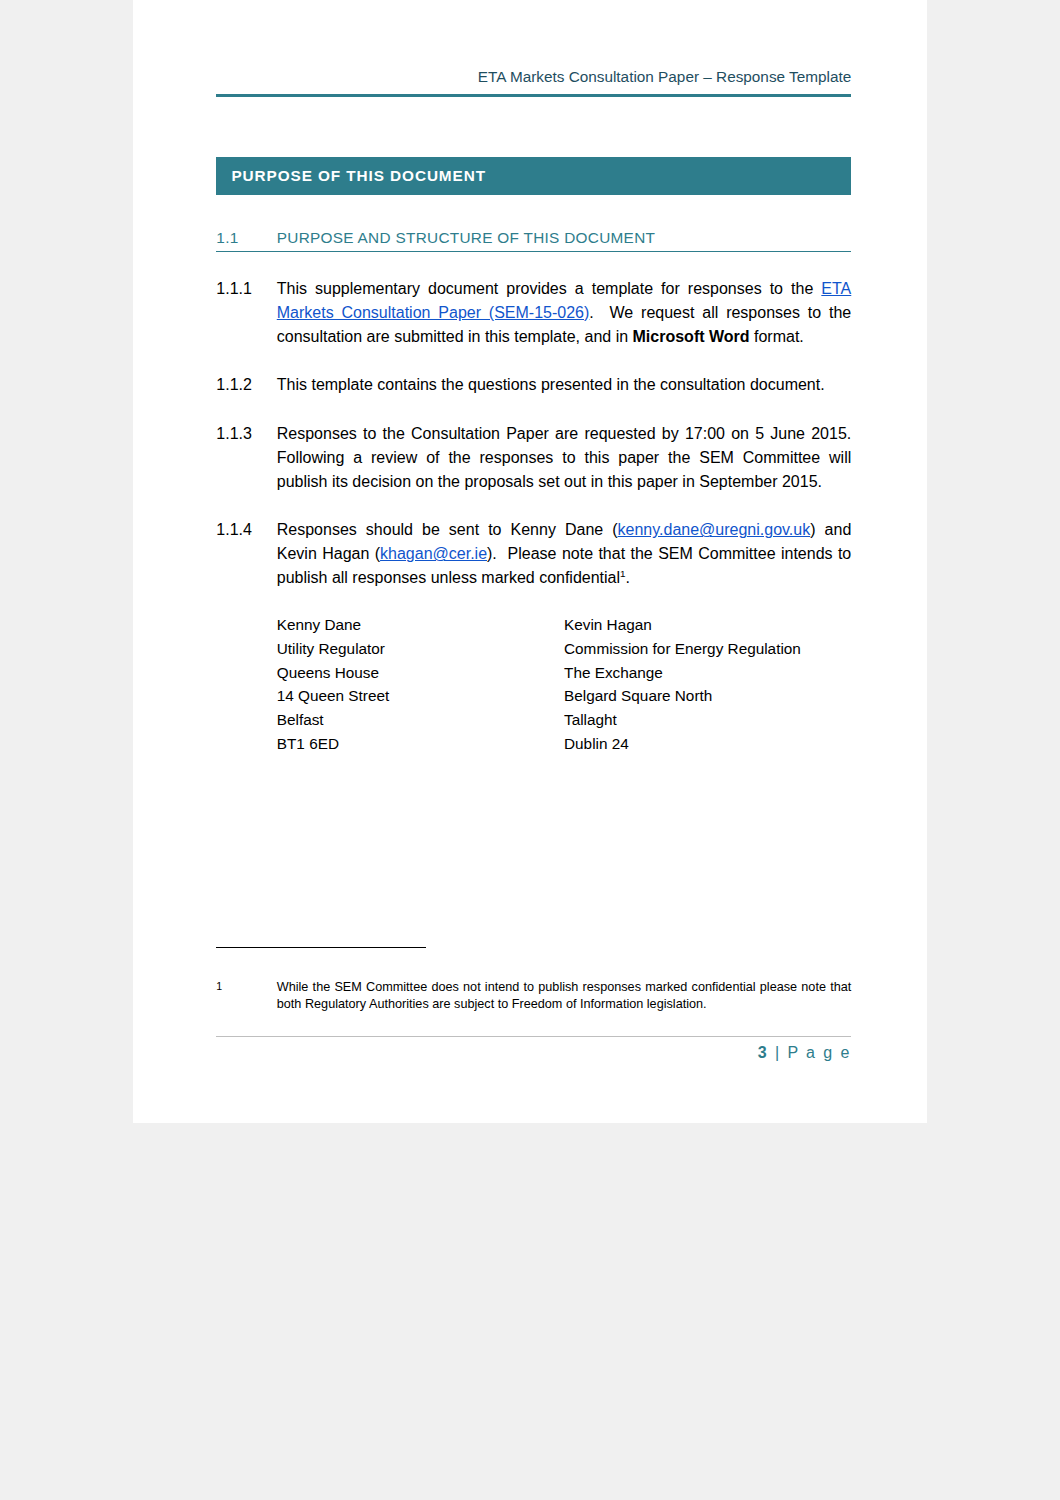ETA Markets Consultation Paper – Response Template
Purpose of this Document
1.1 Purpose and Structure of this Document
1.1.1 This supplementary document provides a template for responses to the ETA Markets Consultation Paper (SEM-15-026). We request all responses to the consultation are submitted in this template, and in Microsoft Word format.
1.1.2 This template contains the questions presented in the consultation document.
1.1.3 Responses to the Consultation Paper are requested by 17:00 on 5 June 2015. Following a review of the responses to this paper the SEM Committee will publish its decision on the proposals set out in this paper in September 2015.
1.1.4 Responses should be sent to Kenny Dane (kenny.dane@uregni.gov.uk) and Kevin Hagan (khagan@cer.ie). Please note that the SEM Committee intends to publish all responses unless marked confidential1.
Kenny Dane
Utility Regulator
Queens House
14 Queen Street
Belfast
BT1 6ED
Kevin Hagan
Commission for Energy Regulation
The Exchange
Belgard Square North
Tallaght
Dublin 24
1 While the SEM Committee does not intend to publish responses marked confidential please note that both Regulatory Authorities are subject to Freedom of Information legislation.
3 | P a g e